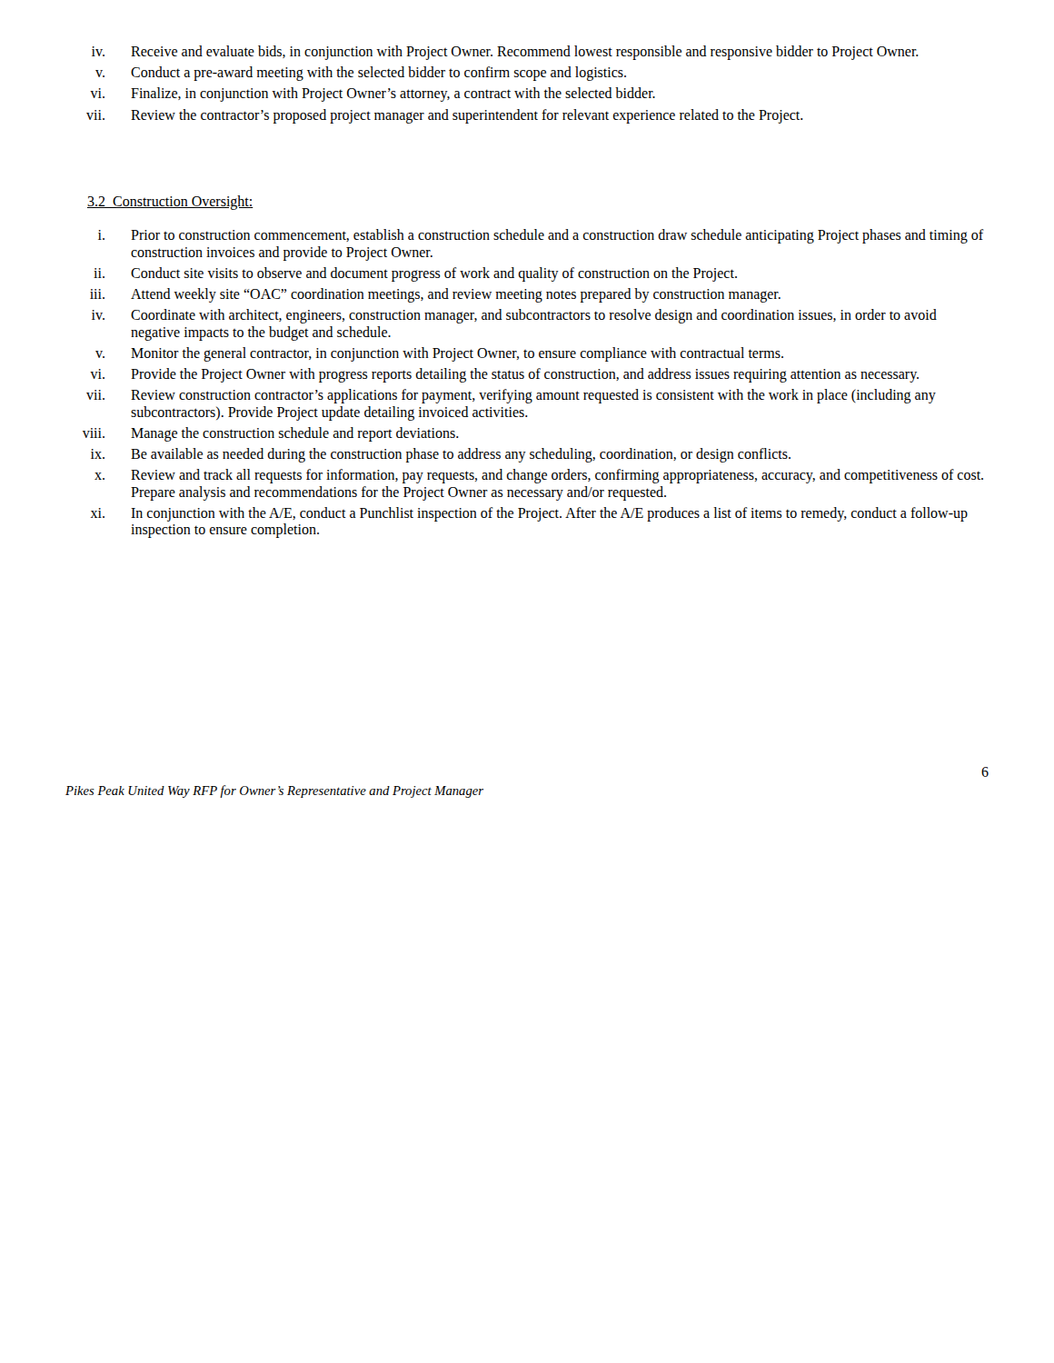Receive and evaluate bids, in conjunction with Project Owner. Recommend lowest responsible and responsive bidder to Project Owner.
Conduct a pre-award meeting with the selected bidder to confirm scope and logistics.
Finalize, in conjunction with Project Owner’s attorney, a contract with the selected bidder.
Review the contractor’s proposed project manager and superintendent for relevant experience related to the Project.
3.2 Construction Oversight:
Prior to construction commencement, establish a construction schedule and a construction draw schedule anticipating Project phases and timing of construction invoices and provide to Project Owner.
Conduct site visits to observe and document progress of work and quality of construction on the Project.
Attend weekly site “OAC” coordination meetings, and review meeting notes prepared by construction manager.
Coordinate with architect, engineers, construction manager, and subcontractors to resolve design and coordination issues, in order to avoid negative impacts to the budget and schedule.
Monitor the general contractor, in conjunction with Project Owner, to ensure compliance with contractual terms.
Provide the Project Owner with progress reports detailing the status of construction, and address issues requiring attention as necessary.
Review construction contractor’s applications for payment, verifying amount requested is consistent with the work in place (including any subcontractors). Provide Project update detailing invoiced activities.
Manage the construction schedule and report deviations.
Be available as needed during the construction phase to address any scheduling, coordination, or design conflicts.
Review and track all requests for information, pay requests, and change orders, confirming appropriateness, accuracy, and competitiveness of cost. Prepare analysis and recommendations for the Project Owner as necessary and/or requested.
In conjunction with the A/E, conduct a Punchlist inspection of the Project. After the A/E produces a list of items to remedy, conduct a follow-up inspection to ensure completion.
Pikes Peak United Way RFP for Owner’s Representative and Project Manager
6